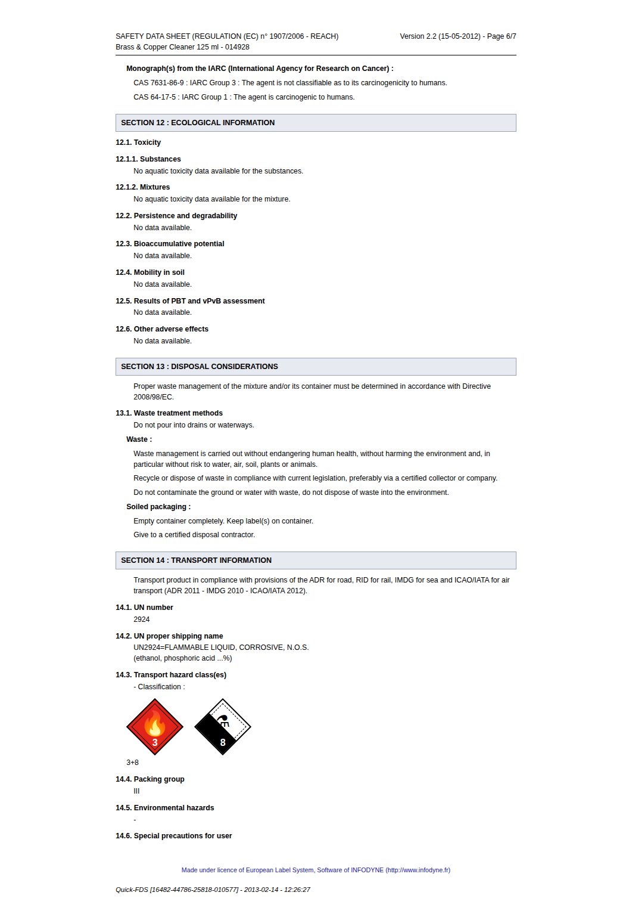SAFETY DATA SHEET (REGULATION (EC) n° 1907/2006 - REACH) Brass & Copper Cleaner 125 ml - 014928
Version 2.2 (15-05-2012) - Page 6/7
Monograph(s) from the IARC (International Agency for Research on Cancer) :
CAS 7631-86-9 : IARC Group 3 : The agent is not classifiable as to its carcinogenicity to humans.
CAS 64-17-5 : IARC Group 1 : The agent is carcinogenic to humans.
SECTION 12 : ECOLOGICAL INFORMATION
12.1. Toxicity
12.1.1. Substances
No aquatic toxicity data available for the substances.
12.1.2. Mixtures
No aquatic toxicity data available for the mixture.
12.2. Persistence and degradability
No data available.
12.3. Bioaccumulative potential
No data available.
12.4. Mobility in soil
No data available.
12.5. Results of PBT and vPvB assessment
No data available.
12.6. Other adverse effects
No data available.
SECTION 13 : DISPOSAL CONSIDERATIONS
Proper waste management of the mixture and/or its container must be determined in accordance with Directive 2008/98/EC.
13.1. Waste treatment methods
Do not pour into drains or waterways.
Waste :
Waste management is carried out without endangering human health, without harming the environment and, in particular without risk to water, air, soil, plants or animals.
Recycle or dispose of waste in compliance with current legislation, preferably via a certified collector or company.
Do not contaminate the ground or water with waste, do not dispose of waste into the environment.
Soiled packaging :
Empty container completely. Keep label(s) on container.
Give to a certified disposal contractor.
SECTION 14 : TRANSPORT INFORMATION
Transport product in compliance with provisions of the ADR for road, RID for rail, IMDG for sea and ICAO/IATA for air transport (ADR 2011 - IMDG 2010 - ICAO/IATA 2012).
14.1. UN number
2924
14.2. UN proper shipping name
UN2924=FLAMMABLE LIQUID, CORROSIVE, N.O.S.
(ethanol, phosphoric acid ...%)
14.3. Transport hazard class(es)
- Classification :
🔥
3
⚗
8
3+8
14.4. Packing group
III
14.5. Environmental hazards
-
14.6. Special precautions for user
Made under licence of European Label System, Software of INFODYNE (http://www.infodyne.fr)
Quick-FDS [16482-44786-25818-010577] - 2013-02-14 - 12:26:27